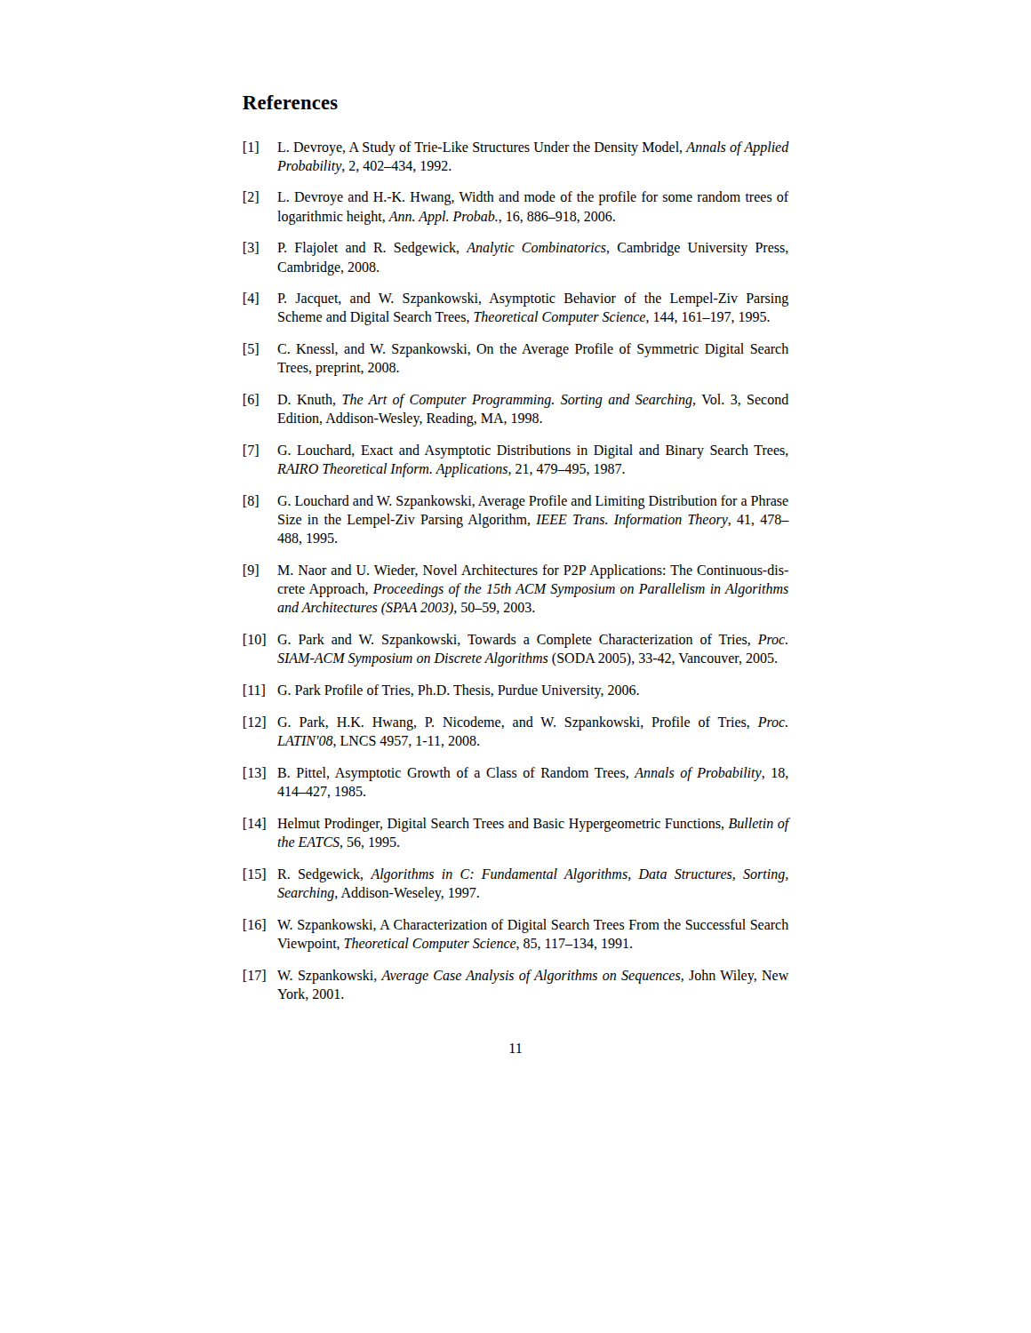References
[1] L. Devroye, A Study of Trie-Like Structures Under the Density Model, Annals of Applied Probability, 2, 402–434, 1992.
[2] L. Devroye and H.-K. Hwang, Width and mode of the profile for some random trees of logarithmic height, Ann. Appl. Probab., 16, 886–918, 2006.
[3] P. Flajolet and R. Sedgewick, Analytic Combinatorics, Cambridge University Press, Cambridge, 2008.
[4] P. Jacquet, and W. Szpankowski, Asymptotic Behavior of the Lempel-Ziv Parsing Scheme and Digital Search Trees, Theoretical Computer Science, 144, 161–197, 1995.
[5] C. Knessl, and W. Szpankowski, On the Average Profile of Symmetric Digital Search Trees, preprint, 2008.
[6] D. Knuth, The Art of Computer Programming. Sorting and Searching, Vol. 3, Second Edition, Addison-Wesley, Reading, MA, 1998.
[7] G. Louchard, Exact and Asymptotic Distributions in Digital and Binary Search Trees, RAIRO Theoretical Inform. Applications, 21, 479–495, 1987.
[8] G. Louchard and W. Szpankowski, Average Profile and Limiting Distribution for a Phrase Size in the Lempel-Ziv Parsing Algorithm, IEEE Trans. Information Theory, 41, 478–488, 1995.
[9] M. Naor and U. Wieder, Novel Architectures for P2P Applications: The Continuous-discrete Approach, Proceedings of the 15th ACM Symposium on Parallelism in Algorithms and Architectures (SPAA 2003), 50–59, 2003.
[10] G. Park and W. Szpankowski, Towards a Complete Characterization of Tries, Proc. SIAM-ACM Symposium on Discrete Algorithms (SODA 2005), 33-42, Vancouver, 2005.
[11] G. Park Profile of Tries, Ph.D. Thesis, Purdue University, 2006.
[12] G. Park, H.K. Hwang, P. Nicodeme, and W. Szpankowski, Profile of Tries, Proc. LATIN'08, LNCS 4957, 1-11, 2008.
[13] B. Pittel, Asymptotic Growth of a Class of Random Trees, Annals of Probability, 18, 414–427, 1985.
[14] Helmut Prodinger, Digital Search Trees and Basic Hypergeometric Functions, Bulletin of the EATCS, 56, 1995.
[15] R. Sedgewick, Algorithms in C: Fundamental Algorithms, Data Structures, Sorting, Searching, Addison-Weseley, 1997.
[16] W. Szpankowski, A Characterization of Digital Search Trees From the Successful Search Viewpoint, Theoretical Computer Science, 85, 117–134, 1991.
[17] W. Szpankowski, Average Case Analysis of Algorithms on Sequences, John Wiley, New York, 2001.
11